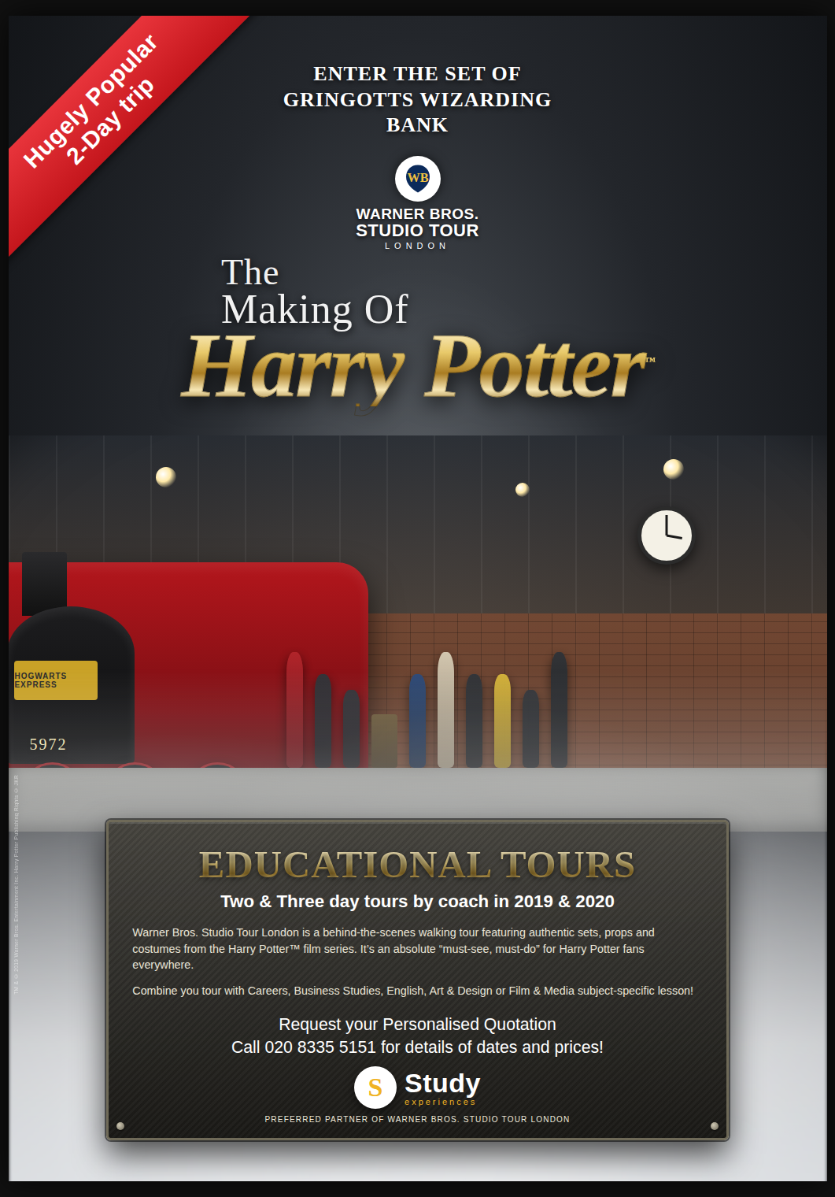Hugely Popular
2-Day trip
Enter the set of
Gringotts Wizarding
Bank
WB
WARNER BROS.
STUDIO TOUR
LONDON
The Making Of
Harry Potter™
HOGWARTS EXPRESS
5972
TM & © 2019 Warner Bros. Entertainment Inc. Harry Potter Publishing Rights © JKR
Educational Tours
Two & Three day tours by coach in 2019 & 2020
Warner Bros. Studio Tour London is a behind-the-scenes walking tour featuring authentic sets, props and costumes from the Harry Potter™ film series. It’s an absolute “must-see, must-do” for Harry Potter fans everywhere.
Combine you tour with Careers, Business Studies, English, Art & Design or Film & Media subject-specific lesson!
Request your Personalised Quotation
Call 020 8335 5151 for details of dates and prices!
S
Study experiences
Preferred partner of Warner Bros. Studio Tour London